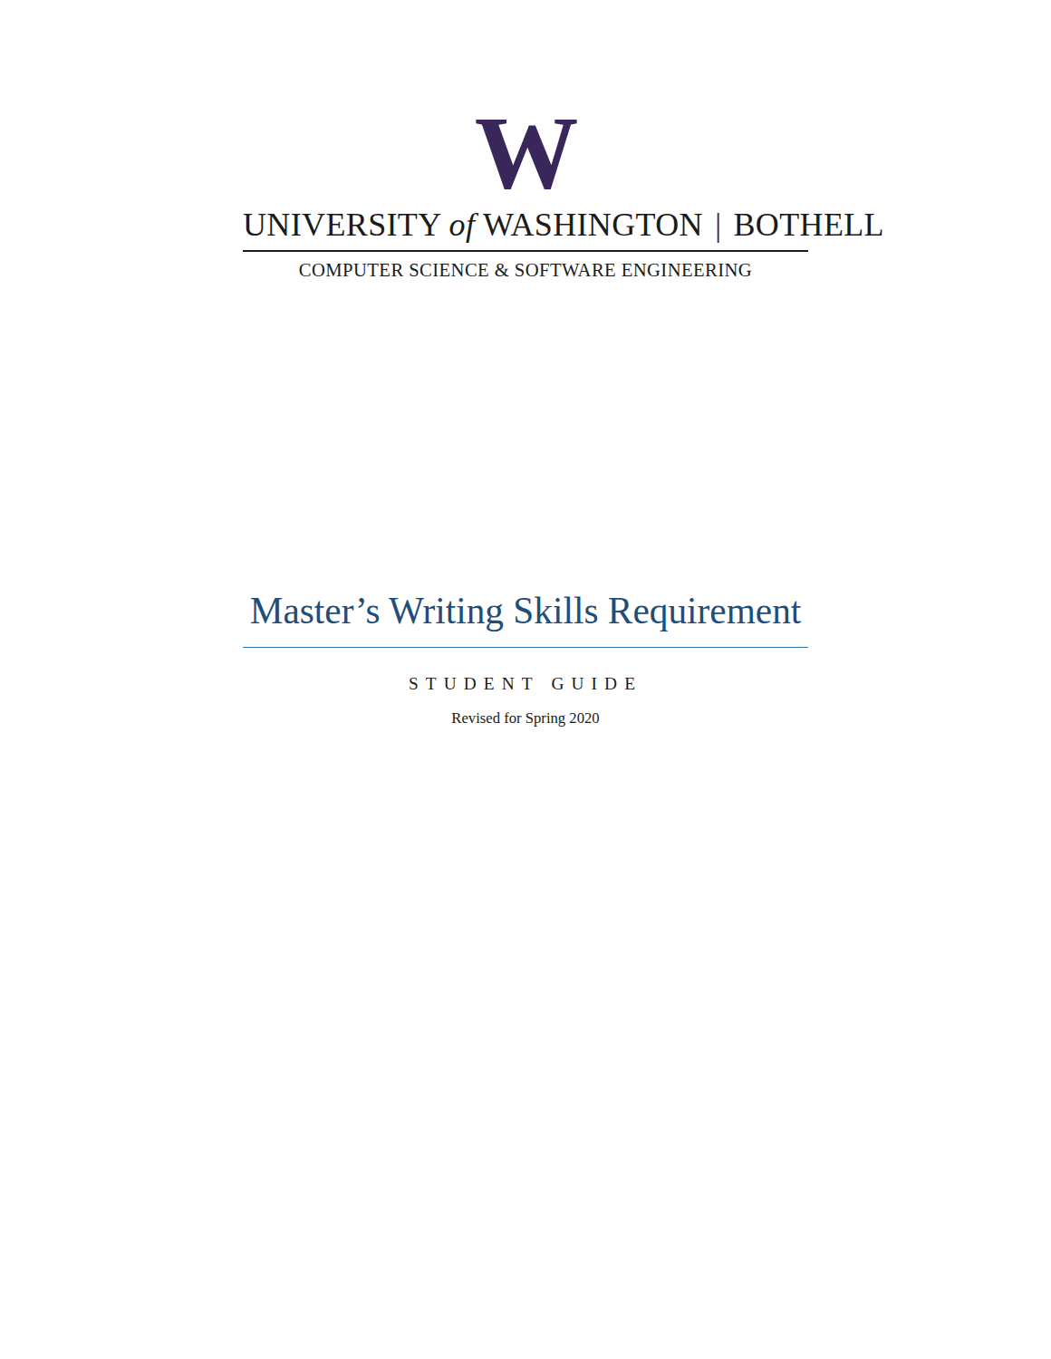W
UNIVERSITY of WASHINGTON | BOTHELL
COMPUTER SCIENCE & SOFTWARE ENGINEERING
Master’s Writing Skills Requirement
Student Guide
Revised for Spring 2020